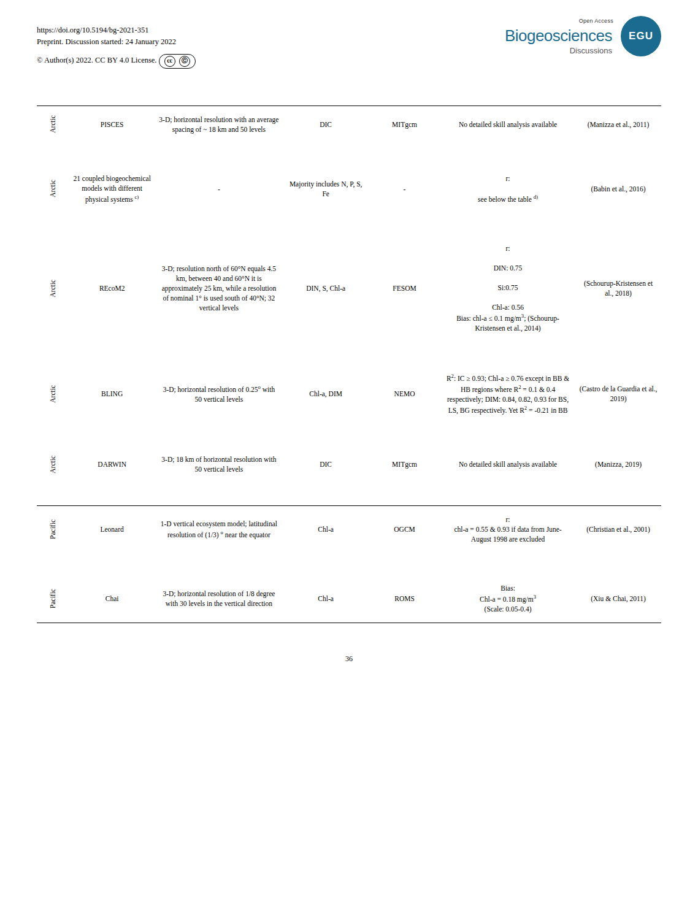https://doi.org/10.5194/bg-2021-351
Preprint. Discussion started: 24 January 2022
© Author(s) 2022. CC BY 4.0 License.
cc Ⓒ
Open Access
Biogeosciences
Discussions
EGU
| Arctic | PISCES | 3-D; horizontal resolution with an average spacing of ~ 18 km and 50 levels | DIC | MITgcm | No detailed skill analysis available | (Manizza et al., 2011) |
| Arctic | 21 coupled biogeochemical models with different physical systems c) | - | Majority includes N, P, S, Fe | - | r: see below the table d) | (Babin et al., 2016) |
| Arctic | REcoM2 | 3-D; resolution north of 60°N equals 4.5 km, between 40 and 60°N it is approximately 25 km, while a resolution of nominal 1° is used south of 40°N; 32 vertical levels | DIN, S, Chl-a | FESOM | r: DIN: 0.75 Si:0.75 Chl-a: 0.56 Bias: chl-a ≤ 0.1 mg/m 3 ; (Schourup-Kristensen et al., 2014) | (Schourup-Kristensen et al., 2018) |
| Arctic | BLING | 3-D; horizontal resolution of 0.25 o with 50 vertical levels | Chl-a, DIM | NEMO | R 2 : IC ≥ 0.93; Chl-a ≥ 0.76 except in BB & HB regions where R 2 = 0.1 & 0.4 respectively; DIM: 0.84, 0.82, 0.93 for BS, LS, BG respectively. Yet R 2 = -0.21 in BB | (Castro de la Guardia et al., 2019) |
| Arctic | DARWIN | 3-D; 18 km of horizontal resolution with 50 vertical levels | DIC | MITgcm | No detailed skill analysis available | (Manizza, 2019) |
| Pacific | Leonard | 1-D vertical ecosystem model; latitudinal resolution of (1/3) o near the equator | Chl-a | OGCM | r: chl-a = 0.55 & 0.93 if data from June-August 1998 are excluded | (Christian et al., 2001) |
| Pacific | Chai | 3-D; horizontal resolution of 1/8 degree with 30 levels in the vertical direction | Chl-a | ROMS | Bias: Chl-a = 0.18 mg/m 3 (Scale: 0.05-0.4) | (Xiu & Chai, 2011) |
36